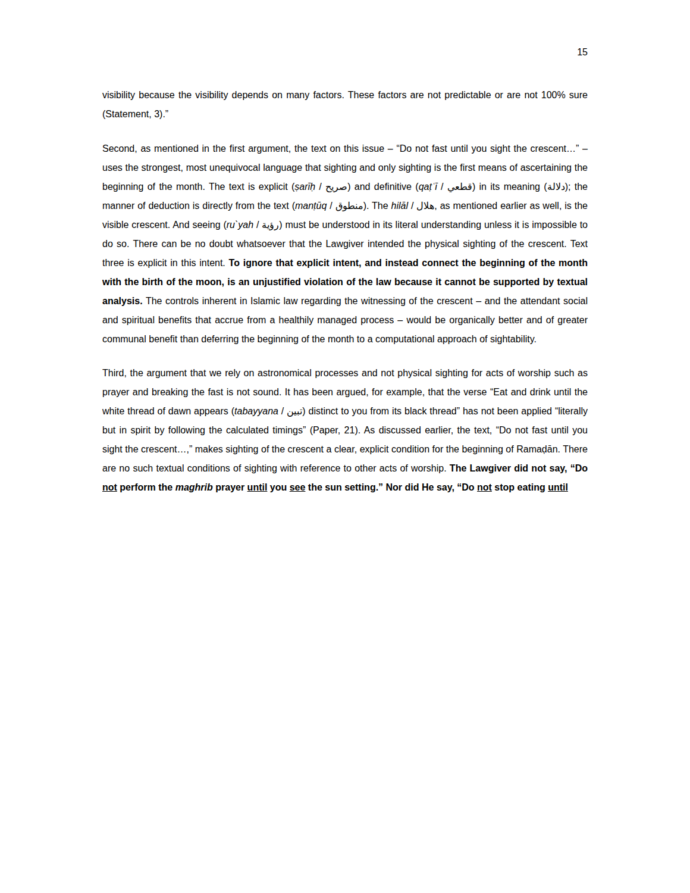15
visibility because the visibility depends on many factors. These factors are not predictable or are not 100% sure (Statement, 3).”
Second, as mentioned in the first argument, the text on this issue – “Do not fast until you sight the crescent…” – uses the strongest, most unequivocal language that sighting and only sighting is the first means of ascertaining the beginning of the month. The text is explicit (ṣarīḥ / صريح) and definitive (qaṭʿī / قطعي) in its meaning (دلالة); the manner of deduction is directly from the text (manṭūq / منطوق). The hilāl / هلال, as mentioned earlier as well, is the visible crescent. And seeing (ru`yah / رؤية) must be understood in its literal understanding unless it is impossible to do so. There can be no doubt whatsoever that the Lawgiver intended the physical sighting of the crescent. Text three is explicit in this intent. To ignore that explicit intent, and instead connect the beginning of the month with the birth of the moon, is an unjustified violation of the law because it cannot be supported by textual analysis. The controls inherent in Islamic law regarding the witnessing of the crescent – and the attendant social and spiritual benefits that accrue from a healthily managed process – would be organically better and of greater communal benefit than deferring the beginning of the month to a computational approach of sightability.
Third, the argument that we rely on astronomical processes and not physical sighting for acts of worship such as prayer and breaking the fast is not sound. It has been argued, for example, that the verse “Eat and drink until the white thread of dawn appears (tabayyana / تبين) distinct to you from its black thread” has not been applied “literally but in spirit by following the calculated timings” (Paper, 21). As discussed earlier, the text, “Do not fast until you sight the crescent…,” makes sighting of the crescent a clear, explicit condition for the beginning of Ramaḍān. There are no such textual conditions of sighting with reference to other acts of worship. The Lawgiver did not say, “Do not perform the maghrib prayer until you see the sun setting.” Nor did He say, “Do not stop eating until